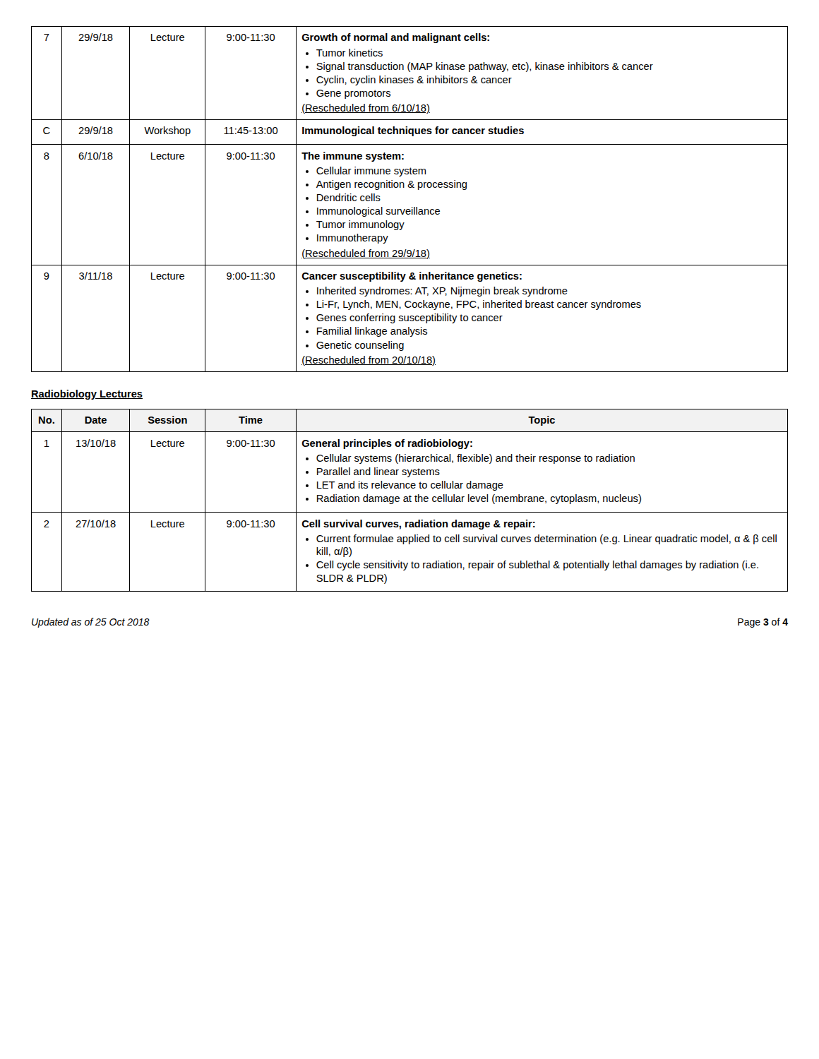| 7 | 29/9/18 | Lecture | 9:00-11:30 | Growth of normal and malignant cells: Tumor kinetics Signal transduction (MAP kinase pathway, etc), kinase inhibitors & cancer Cyclin, cyclin kinases & inhibitors & cancer Gene promotors (Rescheduled from 6/10/18) |
| C | 29/9/18 | Workshop | 11:45-13:00 | Immunological techniques for cancer studies |
| 8 | 6/10/18 | Lecture | 9:00-11:30 | The immune system: Cellular immune system Antigen recognition & processing Dendritic cells Immunological surveillance Tumor immunology Immunotherapy (Rescheduled from 29/9/18) |
| 9 | 3/11/18 | Lecture | 9:00-11:30 | Cancer susceptibility & inheritance genetics: Inherited syndromes: AT, XP, Nijmegin break syndrome Li-Fr, Lynch, MEN, Cockayne, FPC, inherited breast cancer syndromes Genes conferring susceptibility to cancer Familial linkage analysis Genetic counseling (Rescheduled from 20/10/18) |
Radiobiology Lectures
| No. | Date | Session | Time | Topic |
| --- | --- | --- | --- | --- |
| 1 | 13/10/18 | Lecture | 9:00-11:30 | General principles of radiobiology: Cellular systems (hierarchical, flexible) and their response to radiation Parallel and linear systems LET and its relevance to cellular damage Radiation damage at the cellular level (membrane, cytoplasm, nucleus) |
| 2 | 27/10/18 | Lecture | 9:00-11:30 | Cell survival curves, radiation damage & repair: Current formulae applied to cell survival curves determination (e.g. Linear quadratic model, α & β cell kill, α/β) Cell cycle sensitivity to radiation, repair of sublethal & potentially lethal damages by radiation (i.e. SLDR & PLDR) |
Updated as of 25 Oct 2018
Page 3 of 4